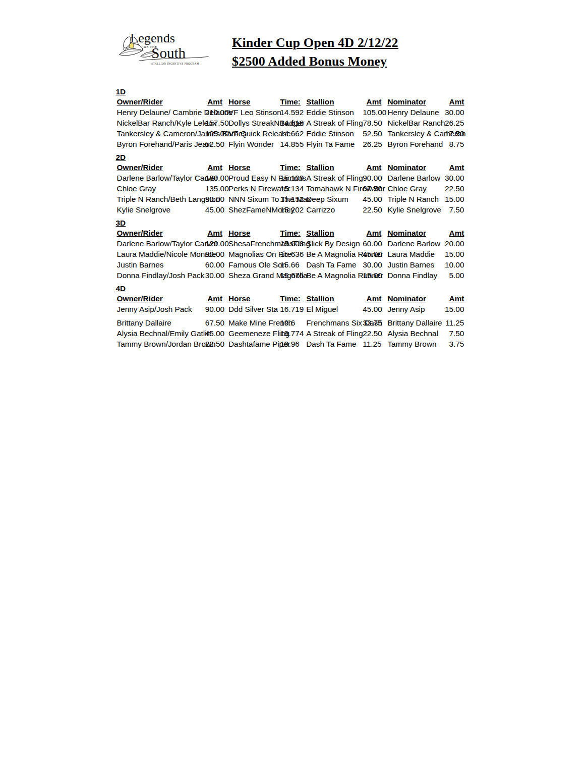Legends of the South — Stallion Incentive Program Legends OF THE South STALLION INCENTIVE PROGRAM
Kinder Cup Open 4D 2/12/22
$2500 Added Bonus Money
1D
| Owner/Rider | Amt | Horse | Time: | Stallion | Amt | Nominator | Amt |
| --- | --- | --- | --- | --- | --- | --- | --- |
| Henry Delaune/ Cambrie Delaune | 210.00 | VF Leo Stinson | 14.592 | Eddie Stinson | 105.00 | Henry Delaune | 30.00 |
| NickelBar Ranch/Kyle Leleux | 157.50 | Dollys StreakNBadger | 14.616 | A Streak of Fling | 78.50 | NickelBar Ranch | 26.25 |
| Tankersley & Cameron/James Barnes | 105.00 | VF Quick Release | 14.662 | Eddie Stinson | 52.50 | Tankersley & Cameron | 17.50 |
| Byron Forehand/Paris Jean | 52.50 | Flyin Wonder | 14.855 | Flyin Ta Fame | 26.25 | Byron Forehand | 8.75 |
2D
| Owner/Rider | Amt | Horse | Time: | Stallion | Amt | Nominator | Amt |
| --- | --- | --- | --- | --- | --- | --- | --- |
| Darlene Barlow/Taylor Carver | 180.00 | Proud Easy N Famous | 15.109 | A Streak of Fling | 90.00 | Darlene Barlow | 30.00 |
| Chloe Gray | 135.00 | Perks N Firewater | 15.134 | Tomahawk N Firewater | 67.50 | Chloe Gray | 22.50 |
| Triple N Ranch/Beth Langston | 90.00 | NNN Sixum To The Max | 15.152 | Deep Sixum | 45.00 | Triple N Ranch | 15.00 |
| Kylie Snelgrove | 45.00 | ShezFameNMoney | 15.202 | Carrizzo | 22.50 | Kylie Snelgrove | 7.50 |
3D
| Owner/Rider | Amt | Horse | Time: | Stallion | Amt | Nominator | Amt |
| --- | --- | --- | --- | --- | --- | --- | --- |
| Darlene Barlow/Taylor Carver | 120.00 | ShesaFrenchmansFling | 15.603 | Slick By Design | 60.00 | Darlene Barlow | 20.00 |
| Laura Maddie/Nicole Monroe | 90.00 | Magnolias On Fire | 15.636 | Be A Magnolia Runner | 45.00 | Laura Maddie | 15.00 |
| Justin Barnes | 60.00 | Famous Ole Son | 15.66 | Dash Ta Fame | 30.00 | Justin Barnes | 10.00 |
| Donna Findlay/Josh Pack | 30.00 | Sheza Grand Magnolia | 15.675 | Be A Magnolia Runner | 15.00 | Donna Findlay | 5.00 |
4D
| Owner/Rider | Amt | Horse | Time: | Stallion | Amt | Nominator | Amt |
| --- | --- | --- | --- | --- | --- | --- | --- |
| Jenny Asip/Josh Pack | 90.00 | Ddd Silver Sta | 16.719 | El Miguel | 45.00 | Jenny Asip | 15.00 |
| Brittany Dallaire | 67.50 | Make Mine French | 19.6 | Frenchmans Six Dash | 33.75 | Brittany Dallaire | 11.25 |
| Alysia Bechnal/Emily Gatlin | 45.00 | Geemeneze Fling | 19.774 | A Streak of Fling | 22.50 | Alysia Bechnal | 7.50 |
| Tammy Brown/Jordan Brown | 22.50 | Dashtafame Piper | 19.96 | Dash Ta Fame | 11.25 | Tammy Brown | 3.75 |